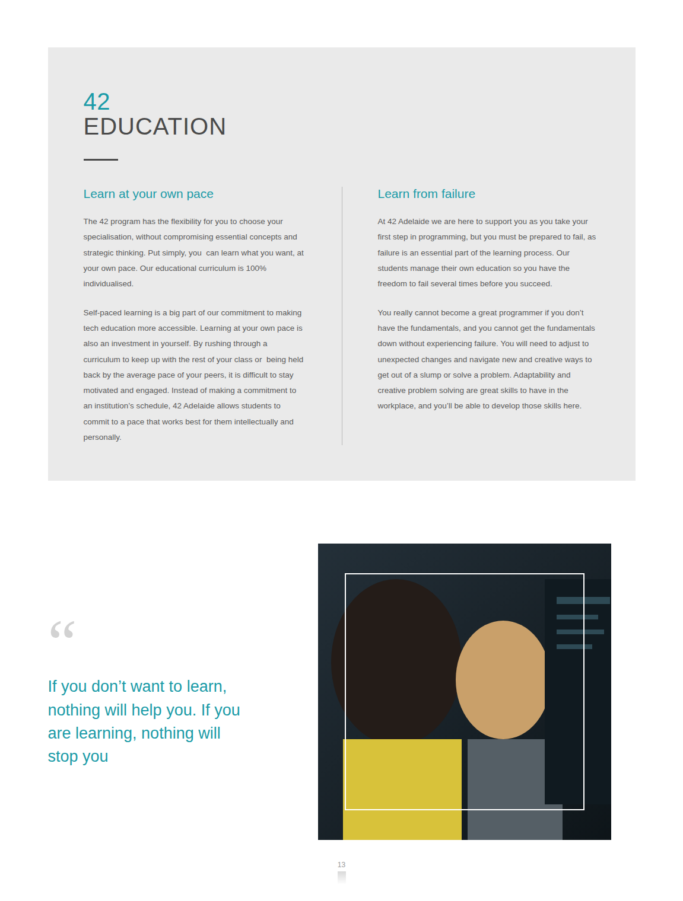42 EDUCATION
Learn at your own pace
The 42 program has the flexibility for you to choose your specialisation, without compromising essential concepts and strategic thinking. Put simply, you can learn what you want, at your own pace. Our educational curriculum is 100% individualised.
Self-paced learning is a big part of our commitment to making tech education more accessible. Learning at your own pace is also an investment in yourself. By rushing through a curriculum to keep up with the rest of your class or being held back by the average pace of your peers, it is difficult to stay motivated and engaged. Instead of making a commitment to an institution’s schedule, 42 Adelaide allows students to commit to a pace that works best for them intellectually and personally.
Learn from failure
At 42 Adelaide we are here to support you as you take your first step in programming, but you must be prepared to fail, as failure is an essential part of the learning process. Our students manage their own education so you have the freedom to fail several times before you succeed.
You really cannot become a great programmer if you don’t have the fundamentals, and you cannot get the fundamentals down without experiencing failure. You will need to adjust to unexpected changes and navigate new and creative ways to get out of a slump or solve a problem. Adaptability and creative problem solving are great skills to have in the workplace, and you’ll be able to develop those skills here.
“
If you don’t want to learn, nothing will help you. If you are learning, nothing will stop you
13